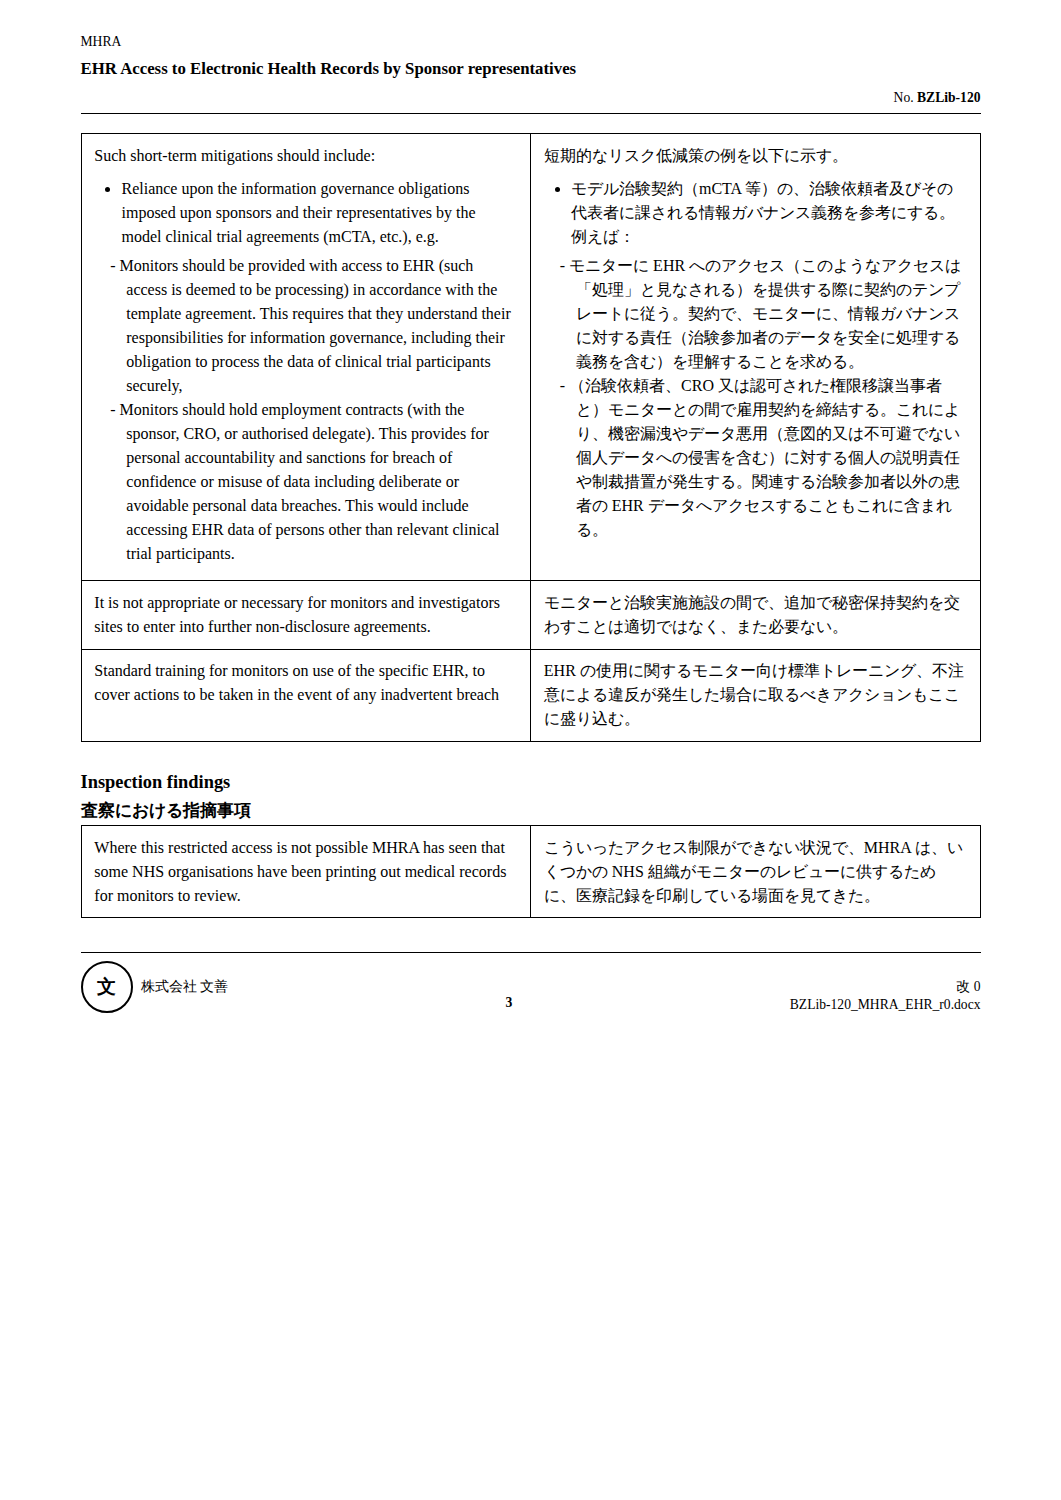MHRA
EHR Access to Electronic Health Records by Sponsor representatives
No. BZLib-120
| Such short-term mitigations should include: Reliance upon the information governance obligations imposed upon sponsors and their representatives by the model clinical trial agreements (mCTA, etc.), e.g. Monitors should be provided with access to EHR (such access is deemed to be processing) in accordance with the template agreement. This requires that they understand their responsibilities for information governance, including their obligation to process the data of clinical trial participants securely, Monitors should hold employment contracts (with the sponsor, CRO, or authorised delegate). This provides for personal accountability and sanctions for breach of confidence or misuse of data including deliberate or avoidable personal data breaches. This would include accessing EHR data of persons other than relevant clinical trial participants. | 短期的なリスク低減策の例を以下に示す。 モデル治験契約（mCTA 等）の、治験依頼者及びその代表者に課される情報ガバナンス義務を参考にする。例えば： モニターに EHR へのアクセス（このようなアクセスは「処理」と見なされる）を提供する際に契約のテンプレートに従う。契約で、モニターに、情報ガバナンスに対する責任（治験参加者のデータを安全に処理する義務を含む）を理解することを求める。 （治験依頼者、CRO 又は認可された権限移譲当事者と）モニターとの間で雇用契約を締結する。これにより、機密漏洩やデータ悪用（意図的又は不可避でない個人データへの侵害を含む）に対する個人の説明責任や制裁措置が発生する。関連する治験参加者以外の患者の EHR データへアクセスすることもこれに含まれる。 |
| It is not appropriate or necessary for monitors and investigators sites to enter into further non-disclosure agreements. | モニターと治験実施施設の間で、追加で秘密保持契約を交わすことは適切ではなく、また必要ない。 |
| Standard training for monitors on use of the specific EHR, to cover actions to be taken in the event of any inadvertent breach | EHR の使用に関するモニター向け標準トレーニング、不注意による違反が発生した場合に取るべきアクションもここに盛り込む。 |
Inspection findings査察における指摘事項
| Where this restricted access is not possible MHRA has seen that some NHS organisations have been printing out medical records for monitors to review. | こういったアクセス制限ができない状況で、MHRA は、いくつかの NHS 組織がモニターのレビューに供するために、医療記録を印刷している場面を見てきた。 |
文
株式会社 文善
3
改 0
BZLib-120_MHRA_EHR_r0.docx